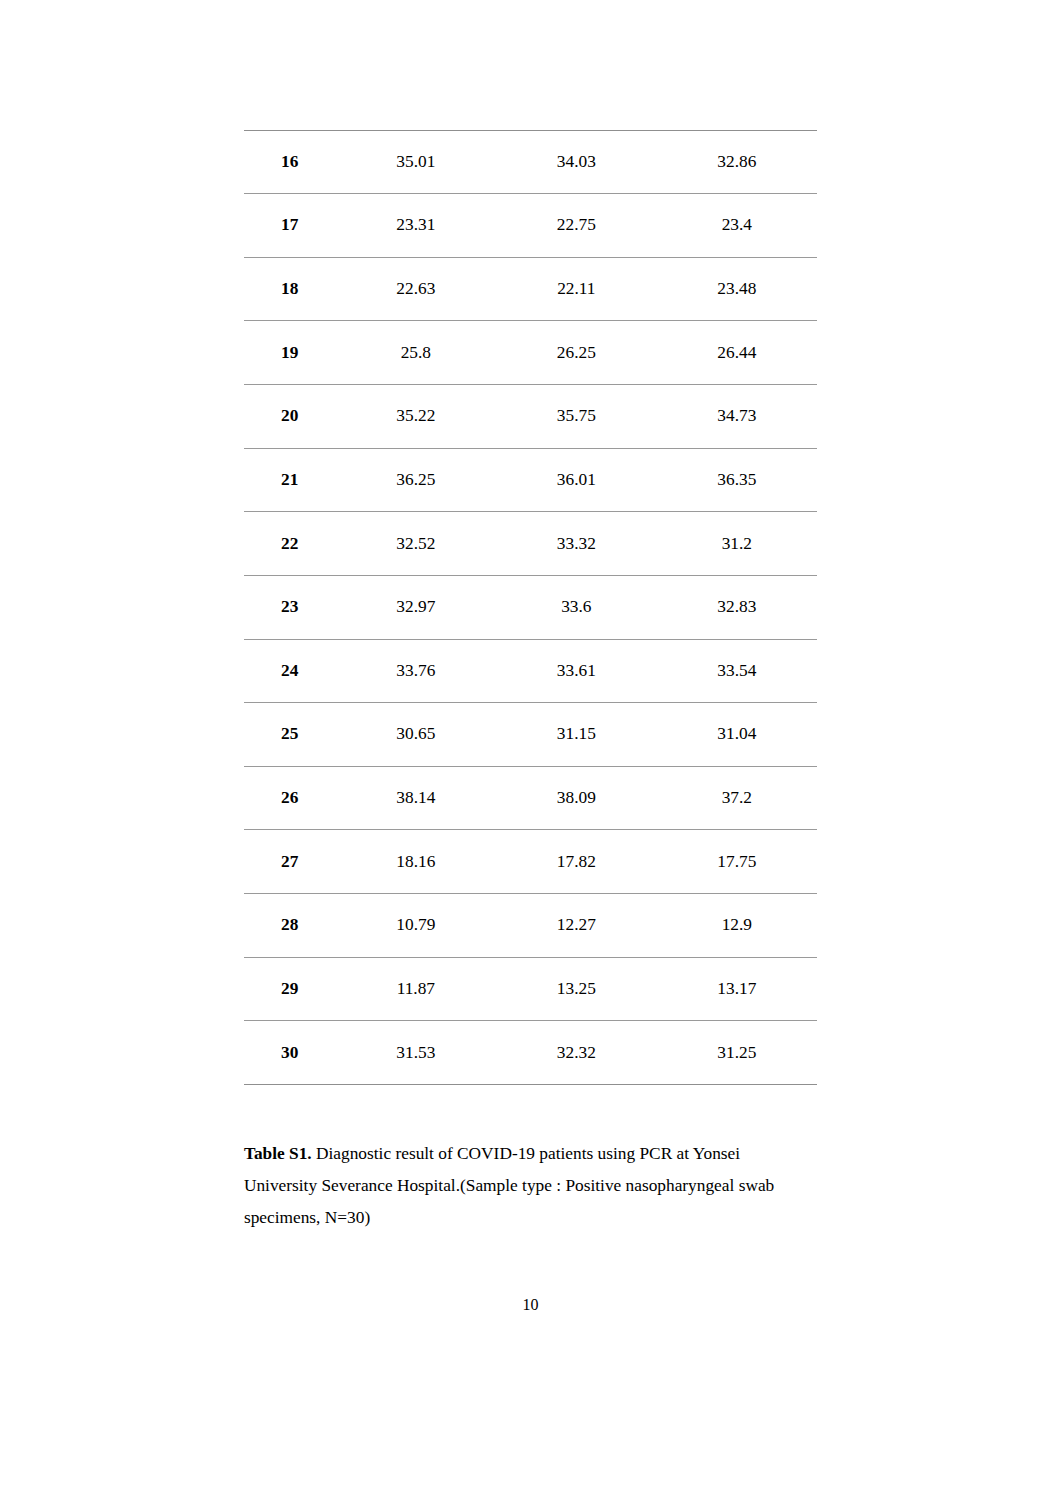| 16 | 35.01 | 34.03 | 32.86 |
| 17 | 23.31 | 22.75 | 23.4 |
| 18 | 22.63 | 22.11 | 23.48 |
| 19 | 25.8 | 26.25 | 26.44 |
| 20 | 35.22 | 35.75 | 34.73 |
| 21 | 36.25 | 36.01 | 36.35 |
| 22 | 32.52 | 33.32 | 31.2 |
| 23 | 32.97 | 33.6 | 32.83 |
| 24 | 33.76 | 33.61 | 33.54 |
| 25 | 30.65 | 31.15 | 31.04 |
| 26 | 38.14 | 38.09 | 37.2 |
| 27 | 18.16 | 17.82 | 17.75 |
| 28 | 10.79 | 12.27 | 12.9 |
| 29 | 11.87 | 13.25 | 13.17 |
| 30 | 31.53 | 32.32 | 31.25 |
Table S1. Diagnostic result of COVID-19 patients using PCR at Yonsei University Severance Hospital.(Sample type : Positive nasopharyngeal swab specimens, N=30)
10